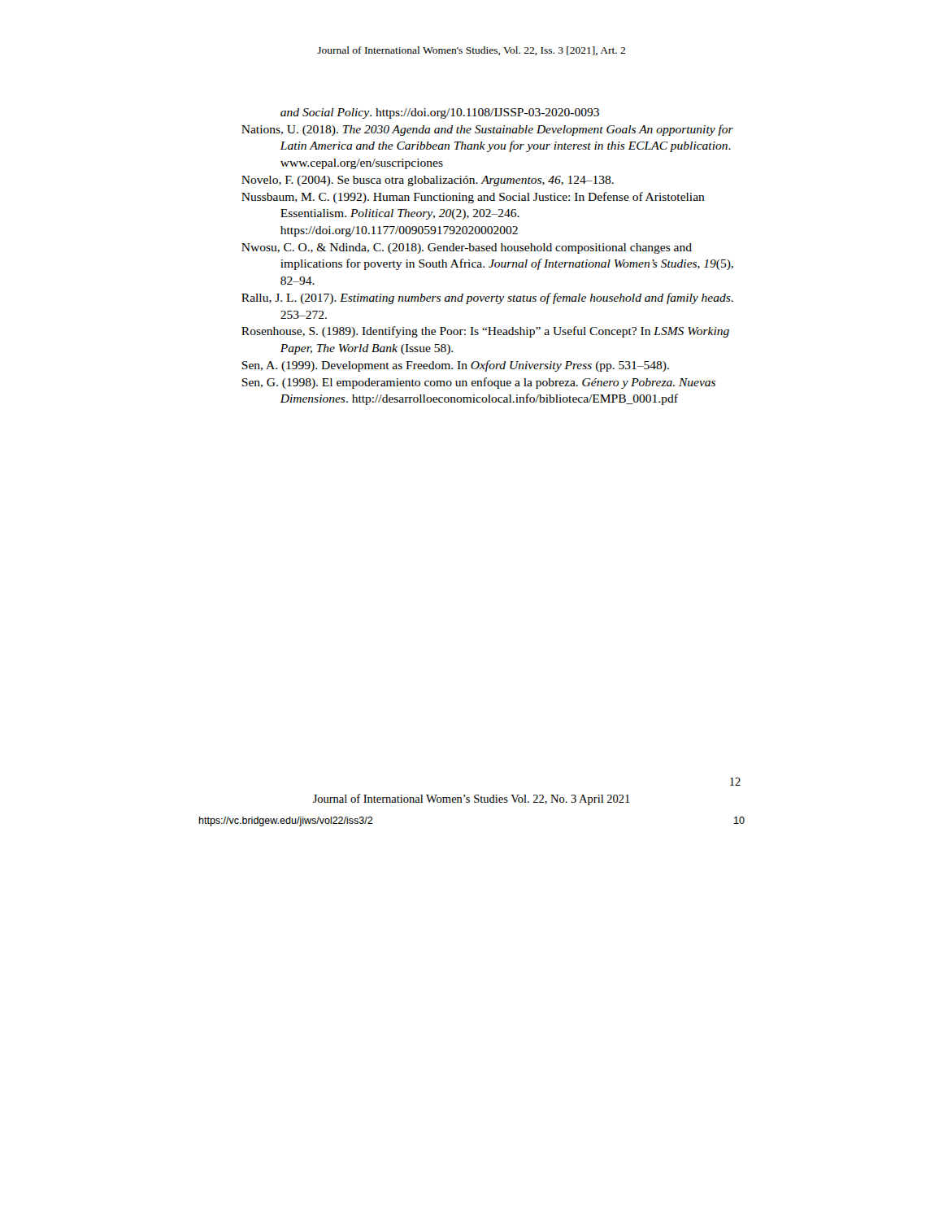Journal of International Women's Studies, Vol. 22, Iss. 3 [2021], Art. 2
and Social Policy. https://doi.org/10.1108/IJSSP-03-2020-0093
Nations, U. (2018). The 2030 Agenda and the Sustainable Development Goals An opportunity for Latin America and the Caribbean Thank you for your interest in this ECLAC publication. www.cepal.org/en/suscripciones
Novelo, F. (2004). Se busca otra globalización. Argumentos, 46, 124–138.
Nussbaum, M. C. (1992). Human Functioning and Social Justice: In Defense of Aristotelian Essentialism. Political Theory, 20(2), 202–246. https://doi.org/10.1177/0090591792020002002
Nwosu, C. O., & Ndinda, C. (2018). Gender-based household compositional changes and implications for poverty in South Africa. Journal of International Women’s Studies, 19(5), 82–94.
Rallu, J. L. (2017). Estimating numbers and poverty status of female household and family heads. 253–272.
Rosenhouse, S. (1989). Identifying the Poor: Is “Headship” a Useful Concept? In LSMS Working Paper, The World Bank (Issue 58).
Sen, A. (1999). Development as Freedom. In Oxford University Press (pp. 531–548).
Sen, G. (1998). El empoderamiento como un enfoque a la pobreza. Género y Pobreza. Nuevas Dimensiones. http://desarrolloeconomicolocal.info/biblioteca/EMPB_0001.pdf
12
Journal of International Women’s Studies Vol. 22, No. 3 April 2021
https://vc.bridgew.edu/jiws/vol22/iss3/2 10